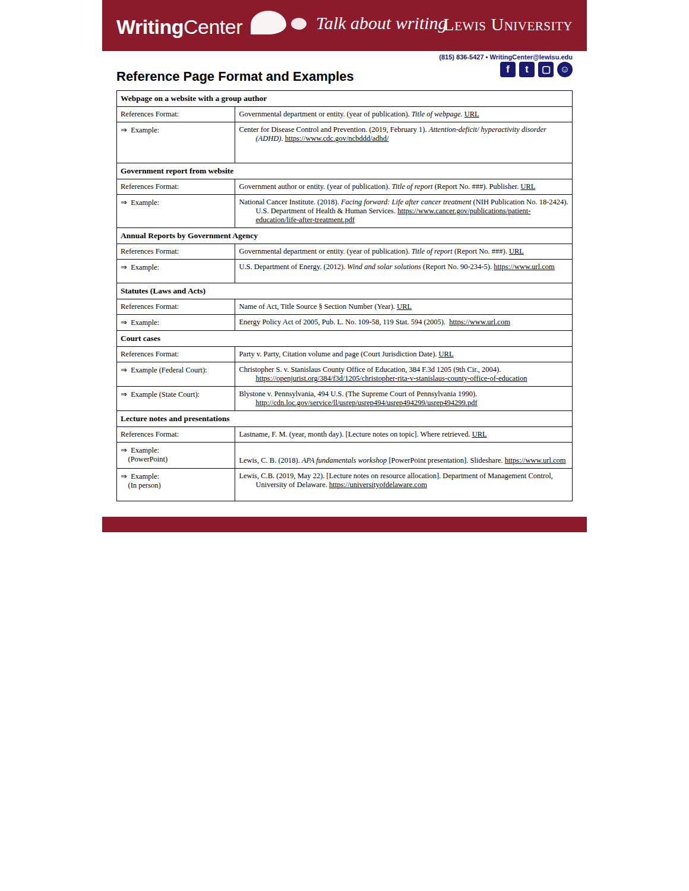Writing Center
Talk about writing
Lewis University
(815) 836-5427 • WritingCenter@lewisu.edu
ft▢☺
Reference Page Format and Examples
| Webpage on a website with a group author |
| References Format: | Governmental department or entity. (year of publication). Title of webpage. URL |
| ⇒ Example: | Center for Disease Control and Prevention. (2019, February 1). Attention-deficit/ hyperactivity disorder (ADHD) . https://www.cdc.gov/ncbddd/adhd/ |
| Government report from website |
| References Format: | Government author or entity. (year of publication). Title of report (Report No. ###). Publisher. URL |
| ⇒ Example: | National Cancer Institute. (2018). Facing forward: Life after cancer treatment (NIH Publication No. 18-2424). U.S. Department of Health & Human Services. https://www.cancer.gov/publications/patient-education/life-after-treatment.pdf |
| Annual Reports by Government Agency |
| References Format: | Governmental department or entity. (year of publication). Title of report (Report No. ###). URL |
| ⇒ Example: | U.S. Department of Energy. (2012). Wind and solar solutions (Report No. 90-234-5). https://www.url.com |
| Statutes (Laws and Acts) |
| References Format: | Name of Act, Title Source § Section Number (Year). URL |
| ⇒ Example: | Energy Policy Act of 2005, Pub. L. No. 109-58, 119 Stat. 594 (2005). https://www.url.com |
| Court cases |
| References Format: | Party v. Party, Citation volume and page (Court Jurisdiction Date). URL |
| ⇒ Example (Federal Court): | Christopher S. v. Stanislaus County Office of Education, 384 F.3d 1205 (9th Cir., 2004). https://openjurist.org/384/f3d/1205/christopher-rita-v-stanislaus-county-office-of-education |
| ⇒ Example (State Court): | Blystone v. Pennsylvania, 494 U.S. (The Supreme Court of Pennsylvania 1990). http://cdn.loc.gov/service/ll/usrep/usrep494/usrep494299/usrep494299.pdf |
| Lecture notes and presentations |
| References Format: | Lastname, F. M. (year, month day). [Lecture notes on topic]. Where retrieved. URL |
| ⇒ Example: (PowerPoint) | Lewis, C. B. (2018). APA fundamentals workshop [PowerPoint presentation]. Slideshare. https://www.url.com |
| ⇒ Example: (In person) | Lewis, C.B. (2019, May 22). [Lecture notes on resource allocation]. Department of Management Control, University of Delaware. https://universityofdelaware.com |